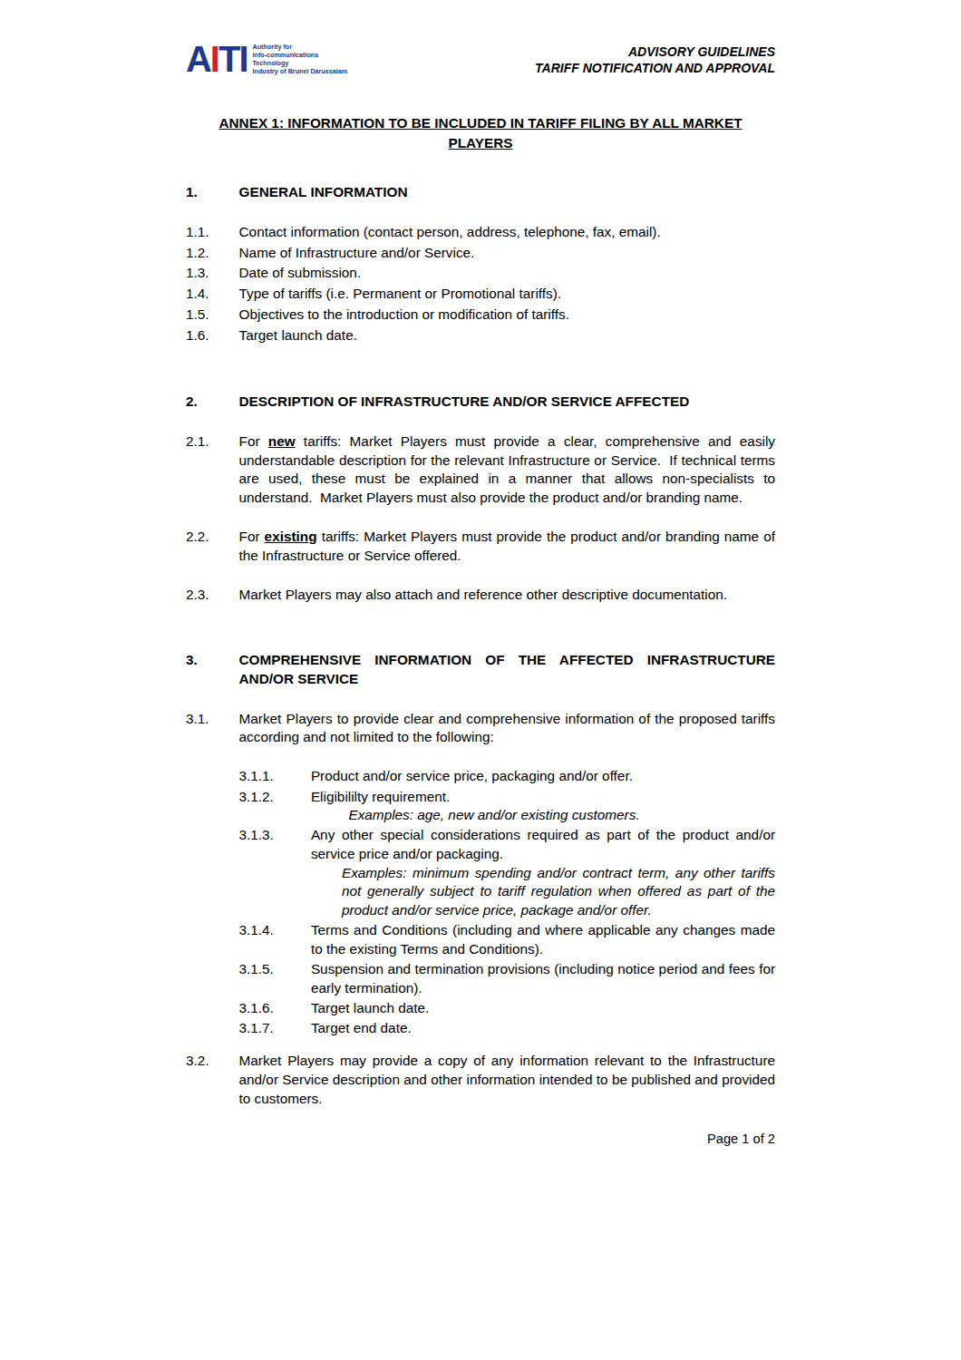AITI
Authority for
Info-communications
Technology
Industry of Brunei Darussalam
ADVISORY GUIDELINES
TARIFF NOTIFICATION AND APPROVAL
ANNEX 1: INFORMATION TO BE INCLUDED IN TARIFF FILING BY ALL MARKET PLAYERS
1.
GENERAL INFORMATION
1.1.
Contact information (contact person, address, telephone, fax, email).
1.2.
Name of Infrastructure and/or Service.
1.3.
Date of submission.
1.4.
Type of tariffs (i.e. Permanent or Promotional tariffs).
1.5.
Objectives to the introduction or modification of tariffs.
1.6.
Target launch date.
2.
DESCRIPTION OF INFRASTRUCTURE AND/OR SERVICE AFFECTED
2.1.
For new tariffs: Market Players must provide a clear, comprehensive and easily understandable description for the relevant Infrastructure or Service. If technical terms are used, these must be explained in a manner that allows non-specialists to understand. Market Players must also provide the product and/or branding name.
2.2.
For existing tariffs: Market Players must provide the product and/or branding name of the Infrastructure or Service offered.
2.3.
Market Players may also attach and reference other descriptive documentation.
3.
COMPREHENSIVE INFORMATION OF THE AFFECTED INFRASTRUCTURE AND/OR SERVICE
3.1.
Market Players to provide clear and comprehensive information of the proposed tariffs according and not limited to the following:
3.1.1.
Product and/or service price, packaging and/or offer.
3.1.2.
Eligibililty requirement.
Examples: age, new and/or existing customers.
3.1.3.
Any other special considerations required as part of the product and/or service price and/or packaging.
Examples: minimum spending and/or contract term, any other tariffs not generally subject to tariff regulation when offered as part of the product and/or service price, package and/or offer.
3.1.4.
Terms and Conditions (including and where applicable any changes made to the existing Terms and Conditions).
3.1.5.
Suspension and termination provisions (including notice period and fees for early termination).
3.1.6.
Target launch date.
3.1.7.
Target end date.
3.2.
Market Players may provide a copy of any information relevant to the Infrastructure and/or Service description and other information intended to be published and provided to customers.
Page 1 of 2